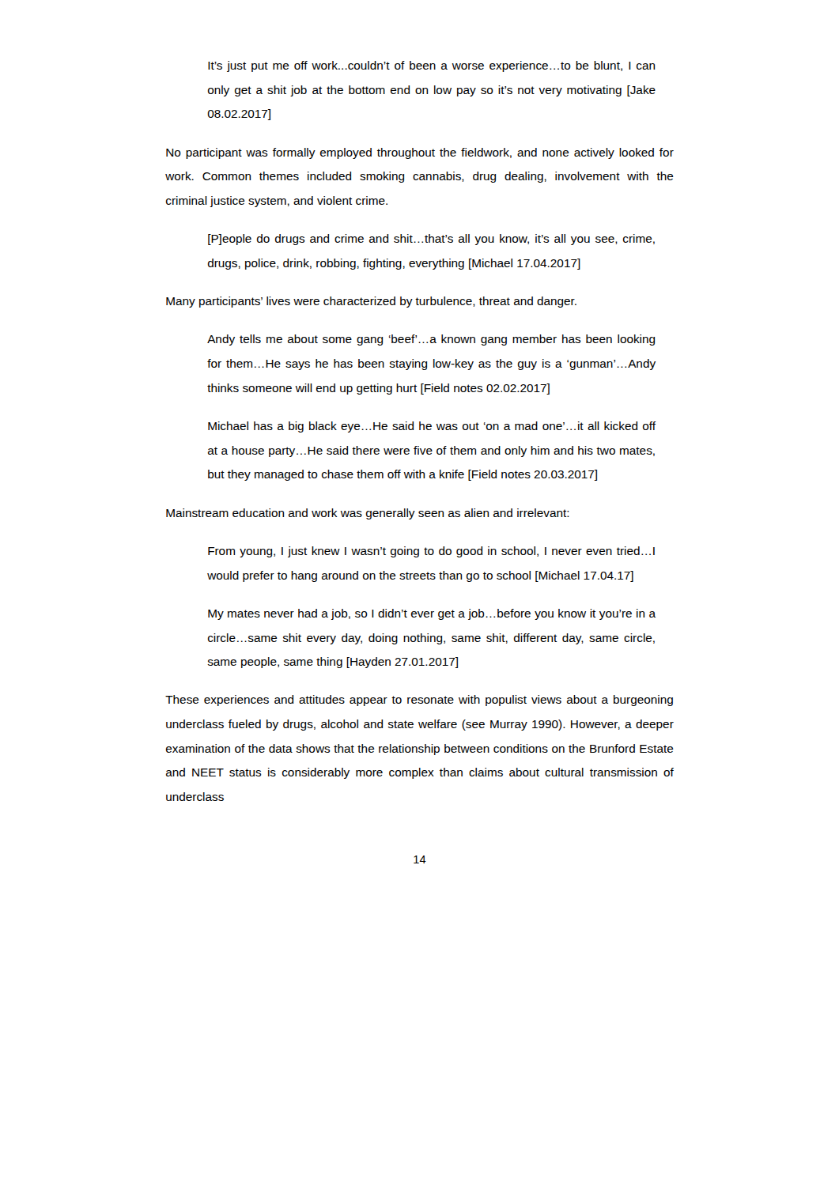It’s just put me off work...couldn’t of been a worse experience…to be blunt, I can only get a shit job at the bottom end on low pay so it’s not very motivating [Jake 08.02.2017]
No participant was formally employed throughout the fieldwork, and none actively looked for work. Common themes included smoking cannabis, drug dealing, involvement with the criminal justice system, and violent crime.
[P]eople do drugs and crime and shit…that’s all you know, it’s all you see, crime, drugs, police, drink, robbing, fighting, everything [Michael 17.04.2017]
Many participants’ lives were characterized by turbulence, threat and danger.
Andy tells me about some gang ‘beef’…a known gang member has been looking for them…He says he has been staying low-key as the guy is a ‘gunman’…Andy thinks someone will end up getting hurt [Field notes 02.02.2017]
Michael has a big black eye…He said he was out ‘on a mad one’…it all kicked off at a house party…He said there were five of them and only him and his two mates, but they managed to chase them off with a knife [Field notes 20.03.2017]
Mainstream education and work was generally seen as alien and irrelevant:
From young, I just knew I wasn’t going to do good in school, I never even tried…I would prefer to hang around on the streets than go to school [Michael 17.04.17]
My mates never had a job, so I didn’t ever get a job…before you know it you’re in a circle…same shit every day, doing nothing, same shit, different day, same circle, same people, same thing [Hayden 27.01.2017]
These experiences and attitudes appear to resonate with populist views about a burgeoning underclass fueled by drugs, alcohol and state welfare (see Murray 1990). However, a deeper examination of the data shows that the relationship between conditions on the Brunford Estate and NEET status is considerably more complex than claims about cultural transmission of underclass
14